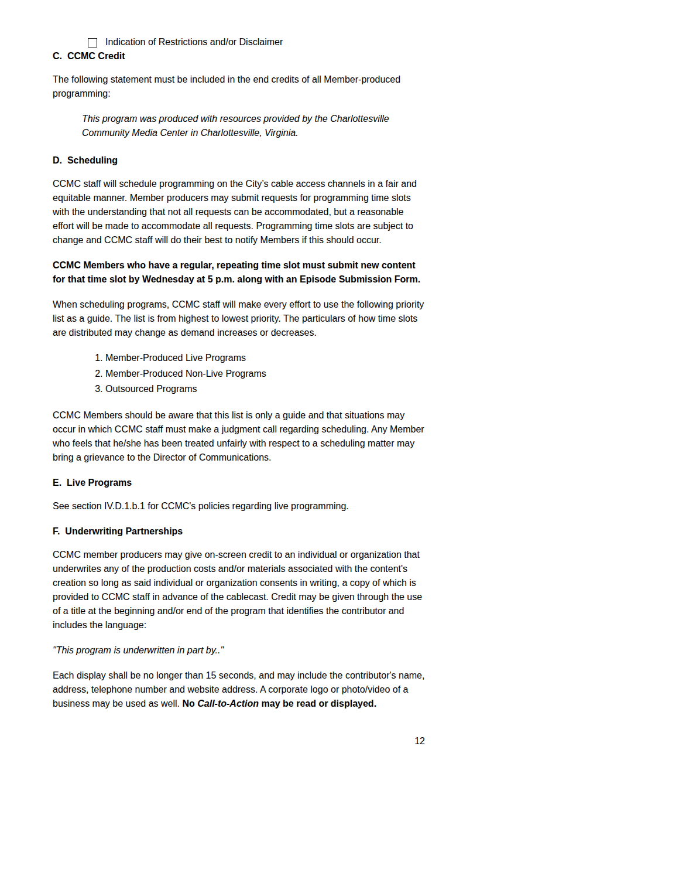Indication of Restrictions and/or Disclaimer
C. CCMC Credit
The following statement must be included in the end credits of all Member-produced programming:
This program was produced with resources provided by the Charlottesville Community Media Center in Charlottesville, Virginia.
D. Scheduling
CCMC staff will schedule programming on the City’s cable access channels in a fair and equitable manner. Member producers may submit requests for programming time slots with the understanding that not all requests can be accommodated, but a reasonable effort will be made to accommodate all requests. Programming time slots are subject to change and CCMC staff will do their best to notify Members if this should occur.
CCMC Members who have a regular, repeating time slot must submit new content for that time slot by Wednesday at 5 p.m. along with an Episode Submission Form.
When scheduling programs, CCMC staff will make every effort to use the following priority list as a guide. The list is from highest to lowest priority. The particulars of how time slots are distributed may change as demand increases or decreases.
Member-Produced Live Programs
Member-Produced Non-Live Programs
Outsourced Programs
CCMC Members should be aware that this list is only a guide and that situations may occur in which CCMC staff must make a judgment call regarding scheduling. Any Member who feels that he/she has been treated unfairly with respect to a scheduling matter may bring a grievance to the Director of Communications.
E. Live Programs
See section IV.D.1.b.1 for CCMC's policies regarding live programming.
F. Underwriting Partnerships
CCMC member producers may give on-screen credit to an individual or organization that underwrites any of the production costs and/or materials associated with the content's creation so long as said individual or organization consents in writing, a copy of which is provided to CCMC staff in advance of the cablecast. Credit may be given through the use of a title at the beginning and/or end of the program that identifies the contributor and includes the language:
"This program is underwritten in part by.."
Each display shall be no longer than 15 seconds, and may include the contributor's name, address, telephone number and website address. A corporate logo or photo/video of a business may be used as well. No Call-to-Action may be read or displayed.
12